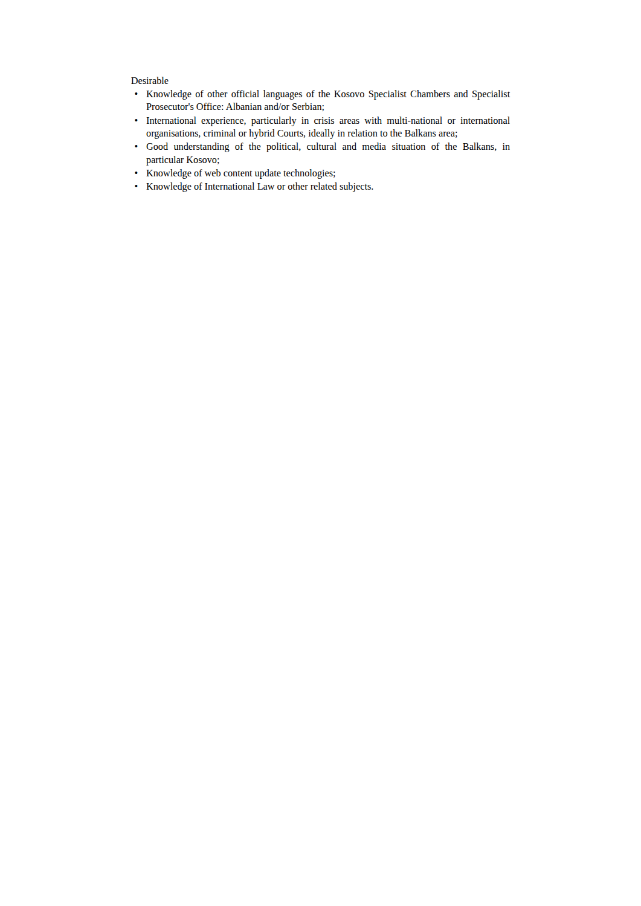Desirable
Knowledge of other official languages of the Kosovo Specialist Chambers and Specialist Prosecutor's Office: Albanian and/or Serbian;
International experience, particularly in crisis areas with multi-national or international organisations, criminal or hybrid Courts, ideally in relation to the Balkans area;
Good understanding of the political, cultural and media situation of the Balkans, in particular Kosovo;
Knowledge of web content update technologies;
Knowledge of International Law or other related subjects.